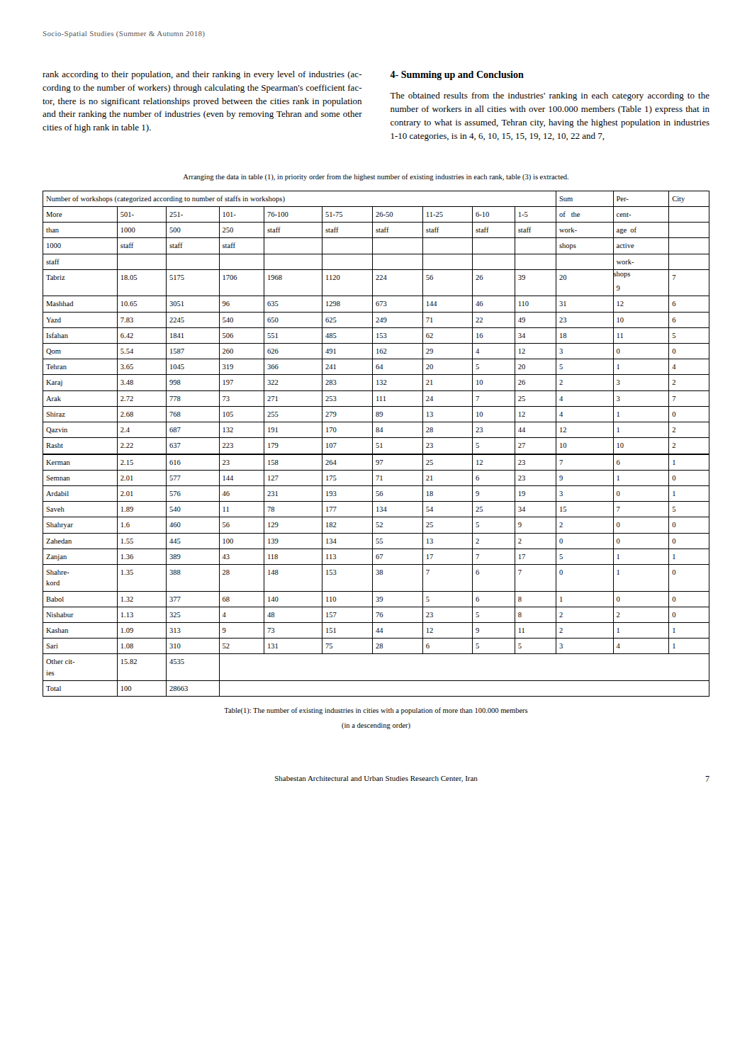Socio-Spatial Studies (Summer & Autumn 2018)
rank according to their population, and their ranking in every level of industries (according to the number of workers) through calculating the Spearman's coefficient factor, there is no significant relationships proved between the cities rank in population and their ranking the number of industries (even by removing Tehran and some other cities of high rank in table 1).
4- Summing up and Conclusion
The obtained results from the industries' ranking in each category according to the number of workers in all cities with over 100.000 members (Table 1) express that in contrary to what is assumed, Tehran city, having the highest population in industries 1-10 categories, is in 4, 6, 10, 15, 15, 19, 12, 10, 22 and 7,
Arranging the data in table (1), in priority order from the highest number of existing industries in each rank, table (3) is extracted.
| Number of workshops (categorized according to number of staffs in workshops) | Sum | Per- | City |
| --- | --- | --- | --- |
| More | 501- | 251- | 101- | 76-100 | 51-75 | 26-50 | 11-25 | 6-10 | 1-5 | of the | cent- | |
| than | 1000 | 500 | 250 | staff | staff | staff | staff | staff | staff | work- | age of | |
| 1000 | staff | staff | staff | | | | | | | shops | active | |
| staff | | | | | | | | | | | work- | |
| Tabriz | 18.05 | 5175 | 1706 | 1968 | 1120 | 224 | 56 | 26 | 39 | 20 | shops 9 | 7 |
| Mashhad | 10.65 | 3051 | 96 | 635 | 1298 | 673 | 144 | 46 | 110 | 31 | 12 | 6 |
| Yazd | 7.83 | 2245 | 540 | 650 | 625 | 249 | 71 | 22 | 49 | 23 | 10 | 6 |
| Isfahan | 6.42 | 1841 | 506 | 551 | 485 | 153 | 62 | 16 | 34 | 18 | 11 | 5 |
| Qom | 5.54 | 1587 | 260 | 626 | 491 | 162 | 29 | 4 | 12 | 3 | 0 | 0 |
| Tehran | 3.65 | 1045 | 319 | 366 | 241 | 64 | 20 | 5 | 20 | 5 | 1 | 4 |
| Karaj | 3.48 | 998 | 197 | 322 | 283 | 132 | 21 | 10 | 26 | 2 | 3 | 2 |
| Arak | 2.72 | 778 | 73 | 271 | 253 | 111 | 24 | 7 | 25 | 4 | 3 | 7 |
| Shiraz | 2.68 | 768 | 105 | 255 | 279 | 89 | 13 | 10 | 12 | 4 | 1 | 0 |
| Qazvin | 2.4 | 687 | 132 | 191 | 170 | 84 | 28 | 23 | 44 | 12 | 1 | 2 |
| Rasht | 2.22 | 637 | 223 | 179 | 107 | 51 | 23 | 5 | 27 | 10 | 10 | 2 |
| Kerman | 2.15 | 616 | 23 | 158 | 264 | 97 | 25 | 12 | 23 | 7 | 6 | 1 |
| Semnan | 2.01 | 577 | 144 | 127 | 175 | 71 | 21 | 6 | 23 | 9 | 1 | 0 |
| Ardabil | 2.01 | 576 | 46 | 231 | 193 | 56 | 18 | 9 | 19 | 3 | 0 | 1 |
| Saveh | 1.89 | 540 | 11 | 78 | 177 | 134 | 54 | 25 | 34 | 15 | 7 | 5 |
| Shahryar | 1.6 | 460 | 56 | 129 | 182 | 52 | 25 | 5 | 9 | 2 | 0 | 0 |
| Zahedan | 1.55 | 445 | 100 | 139 | 134 | 55 | 13 | 2 | 2 | 0 | 0 | 0 |
| Zanjan | 1.36 | 389 | 43 | 118 | 113 | 67 | 17 | 7 | 17 | 5 | 1 | 1 |
| Shahre- kord | 1.35 | 388 | 28 | 148 | 153 | 38 | 7 | 6 | 7 | 0 | 1 | 0 |
| Babol | 1.32 | 377 | 68 | 140 | 110 | 39 | 5 | 6 | 8 | 1 | 0 | 0 |
| Nishabur | 1.13 | 325 | 4 | 48 | 157 | 76 | 23 | 5 | 8 | 2 | 2 | 0 |
| Kashan | 1.09 | 313 | 9 | 73 | 151 | 44 | 12 | 9 | 11 | 2 | 1 | 1 |
| Sari | 1.08 | 310 | 52 | 131 | 75 | 28 | 6 | 5 | 5 | 3 | 4 | 1 |
| Other cit- ies | 15.82 | 4535 | |
| Total | 100 | 28663 | |
Table(1): The number of existing industries in cities with a population of more than 100.000 members (in a descending order)
Shabestan Architectural and Urban Studies Research Center, Iran
7